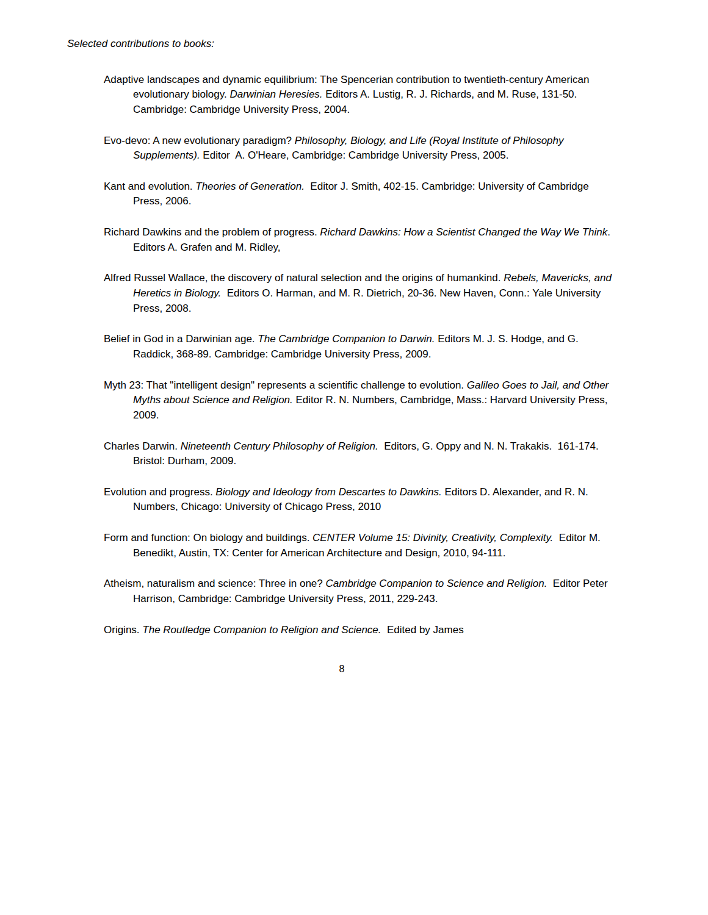Selected contributions to books:
Adaptive landscapes and dynamic equilibrium: The Spencerian contribution to twentieth-century American evolutionary biology. Darwinian Heresies. Editors A. Lustig, R. J. Richards, and M. Ruse, 131-50. Cambridge: Cambridge University Press, 2004.
Evo-devo: A new evolutionary paradigm? Philosophy, Biology, and Life (Royal Institute of Philosophy Supplements). Editor A. O'Heare, Cambridge: Cambridge University Press, 2005.
Kant and evolution. Theories of Generation. Editor J. Smith, 402-15. Cambridge: University of Cambridge Press, 2006.
Richard Dawkins and the problem of progress. Richard Dawkins: How a Scientist Changed the Way We Think. Editors A. Grafen and M. Ridley,
Alfred Russel Wallace, the discovery of natural selection and the origins of humankind. Rebels, Mavericks, and Heretics in Biology. Editors O. Harman, and M. R. Dietrich, 20-36. New Haven, Conn.: Yale University Press, 2008.
Belief in God in a Darwinian age. The Cambridge Companion to Darwin. Editors M. J. S. Hodge, and G. Raddick, 368-89. Cambridge: Cambridge University Press, 2009.
Myth 23: That "intelligent design" represents a scientific challenge to evolution. Galileo Goes to Jail, and Other Myths about Science and Religion. Editor R. N. Numbers, Cambridge, Mass.: Harvard University Press, 2009.
Charles Darwin. Nineteenth Century Philosophy of Religion. Editors, G. Oppy and N. N. Trakakis. 161-174. Bristol: Durham, 2009.
Evolution and progress. Biology and Ideology from Descartes to Dawkins. Editors D. Alexander, and R. N. Numbers, Chicago: University of Chicago Press, 2010
Form and function: On biology and buildings. CENTER Volume 15: Divinity, Creativity, Complexity. Editor M. Benedikt, Austin, TX: Center for American Architecture and Design, 2010, 94-111.
Atheism, naturalism and science: Three in one? Cambridge Companion to Science and Religion. Editor Peter Harrison, Cambridge: Cambridge University Press, 2011, 229-243.
Origins. The Routledge Companion to Religion and Science. Edited by James
8